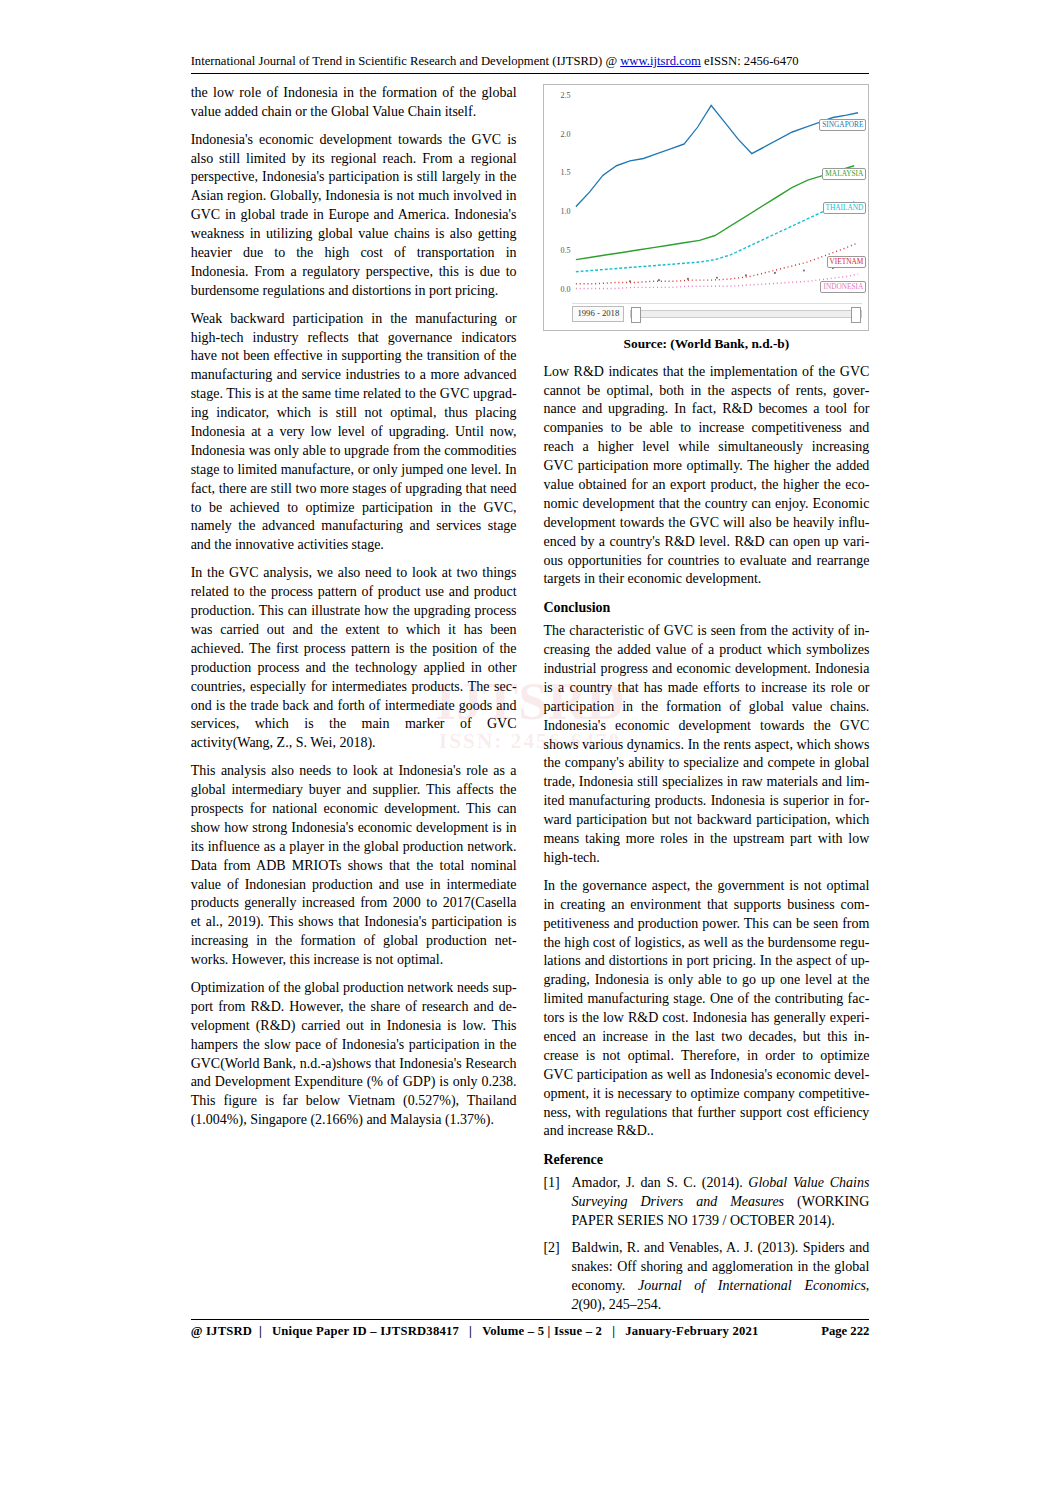International Journal of Trend in Scientific Research and Development (IJTSRD) @ www.ijtsrd.com eISSN: 2456-6470
the low role of Indonesia in the formation of the global value added chain or the Global Value Chain itself.
Indonesia's economic development towards the GVC is also still limited by its regional reach. From a regional perspective, Indonesia's participation is still largely in the Asian region. Globally, Indonesia is not much involved in GVC in global trade in Europe and America. Indonesia's weakness in utilizing global value chains is also getting heavier due to the high cost of transportation in Indonesia. From a regulatory perspective, this is due to burdensome regulations and distortions in port pricing.
Weak backward participation in the manufacturing or high-tech industry reflects that governance indicators have not been effective in supporting the transition of the manufacturing and service industries to a more advanced stage. This is at the same time related to the GVC upgrading indicator, which is still not optimal, thus placing Indonesia at a very low level of upgrading. Until now, Indonesia was only able to upgrade from the commodities stage to limited manufacture, or only jumped one level. In fact, there are still two more stages of upgrading that need to be achieved to optimize participation in the GVC, namely the advanced manufacturing and services stage and the innovative activities stage.
In the GVC analysis, we also need to look at two things related to the process pattern of product use and product production. This can illustrate how the upgrading process was carried out and the extent to which it has been achieved. The first process pattern is the position of the production process and the technology applied in other countries, especially for intermediates products. The second is the trade back and forth of intermediate goods and services, which is the main marker of GVC activity(Wang, Z., S. Wei, 2018).
This analysis also needs to look at Indonesia's role as a global intermediary buyer and supplier. This affects the prospects for national economic development. This can show how strong Indonesia's economic development is in its influence as a player in the global production network. Data from ADB MRIOTs shows that the total nominal value of Indonesian production and use in intermediate products generally increased from 2000 to 2017(Casella et al., 2019). This shows that Indonesia's participation is increasing in the formation of global production networks. However, this increase is not optimal.
Optimization of the global production network needs support from R&D. However, the share of research and development (R&D) carried out in Indonesia is low. This hampers the slow pace of Indonesia's participation in the GVC(World Bank, n.d.-a)shows that Indonesia's Research and Development Expenditure (% of GDP) is only 0.238. This figure is far below Vietnam (0.527%), Thailand (1.004%), Singapore (2.166%) and Malaysia (1.37%).
2.5 2.0 1.5 1.0 0.5 0.0
SINGAPORE
MALAYSIA
THAILAND
VIETNAM
INDONESIA
1996 - 2018
Source: (World Bank, n.d.-b)
Low R&D indicates that the implementation of the GVC cannot be optimal, both in the aspects of rents, governance and upgrading. In fact, R&D becomes a tool for companies to be able to increase competitiveness and reach a higher level while simultaneously increasing GVC participation more optimally. The higher the added value obtained for an export product, the higher the economic development that the country can enjoy. Economic development towards the GVC will also be heavily influenced by a country's R&D level. R&D can open up various opportunities for countries to evaluate and rearrange targets in their economic development.
Conclusion
The characteristic of GVC is seen from the activity of increasing the added value of a product which symbolizes industrial progress and economic development. Indonesia is a country that has made efforts to increase its role or participation in the formation of global value chains. Indonesia's economic development towards the GVC shows various dynamics. In the rents aspect, which shows the company's ability to specialize and compete in global trade, Indonesia still specializes in raw materials and limited manufacturing products. Indonesia is superior in forward participation but not backward participation, which means taking more roles in the upstream part with low high-tech.
In the governance aspect, the government is not optimal in creating an environment that supports business competitiveness and production power. This can be seen from the high cost of logistics, as well as the burdensome regulations and distortions in port pricing. In the aspect of upgrading, Indonesia is only able to go up one level at the limited manufacturing stage. One of the contributing factors is the low R&D cost. Indonesia has generally experienced an increase in the last two decades, but this increase is not optimal. Therefore, in order to optimize GVC participation as well as Indonesia's economic development, it is necessary to optimize company competitiveness, with regulations that further support cost efficiency and increase R&D..
Reference
[1] Amador, J. dan S. C. (2014). Global Value Chains Surveying Drivers and Measures (WORKING PAPER SERIES NO 1739 / OCTOBER 2014).
[2] Baldwin, R. and Venables, A. J. (2013). Spiders and snakes: Off shoring and agglomeration in the global economy. Journal of International Economics, 2(90), 245–254.
IJTSRD ISSN: 2456-6470
@ IJTSRD | Unique Paper ID – IJTSRD38417 | Volume – 5 | Issue – 2 | January-February 2021 Page 222